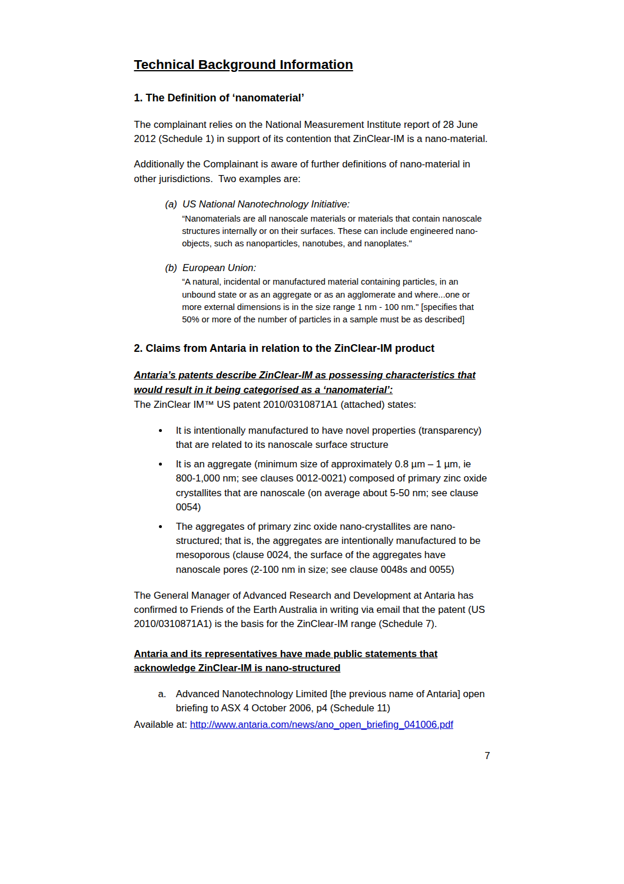Technical Background Information
1. The Definition of ‘nanomaterial’
The complainant relies on the National Measurement Institute report of 28 June 2012 (Schedule 1) in support of its contention that ZinClear-IM is a nano-material.
Additionally the Complainant is aware of further definitions of nano-material in other jurisdictions. Two examples are:
(a) US National Nanotechnology Initiative: “Nanomaterials are all nanoscale materials or materials that contain nanoscale structures internally or on their surfaces. These can include engineered nano-objects, such as nanoparticles, nanotubes, and nanoplates."
(b) European Union: “A natural, incidental or manufactured material containing particles, in an unbound state or as an aggregate or as an agglomerate and where...one or more external dimensions is in the size range 1 nm - 100 nm." [specifies that 50% or more of the number of particles in a sample must be as described]
2. Claims from Antaria in relation to the ZinClear-IM product
Antaria’s patents describe ZinClear-IM as possessing characteristics that would result in it being categorised as a ‘nanomaterial’:
The ZinClear IM™ US patent 2010/0310871A1 (attached) states:
It is intentionally manufactured to have novel properties (transparency) that are related to its nanoscale surface structure
It is an aggregate (minimum size of approximately 0.8 µm – 1 µm, ie 800-1,000 nm; see clauses 0012-0021) composed of primary zinc oxide crystallites that are nanoscale (on average about 5-50 nm; see clause 0054)
The aggregates of primary zinc oxide nano-crystallites are nano-structured; that is, the aggregates are intentionally manufactured to be mesoporous (clause 0024, the surface of the aggregates have nanoscale pores (2-100 nm in size; see clause 0048s and 0055)
The General Manager of Advanced Research and Development at Antaria has confirmed to Friends of the Earth Australia in writing via email that the patent (US 2010/0310871A1) is the basis for the ZinClear-IM range (Schedule 7).
Antaria and its representatives have made public statements that acknowledge ZinClear-IM is nano-structured
Advanced Nanotechnology Limited [the previous name of Antaria] open briefing to ASX 4 October 2006, p4 (Schedule 11)
Available at: http://www.antaria.com/news/ano_open_briefing_041006.pdf
7